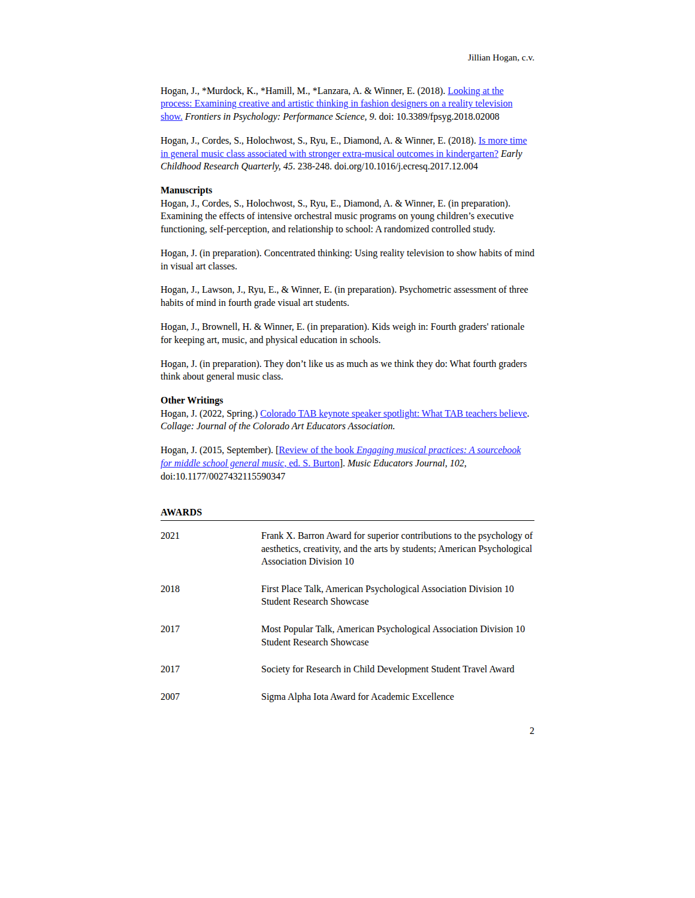Jillian Hogan, c.v.
Hogan, J., *Murdock, K., *Hamill, M., *Lanzara, A. & Winner, E. (2018). Looking at the process: Examining creative and artistic thinking in fashion designers on a reality television show. Frontiers in Psychology: Performance Science, 9. doi: 10.3389/fpsyg.2018.02008
Hogan, J., Cordes, S., Holochwost, S., Ryu, E., Diamond, A. & Winner, E. (2018). Is more time in general music class associated with stronger extra-musical outcomes in kindergarten? Early Childhood Research Quarterly, 45. 238-248. doi.org/10.1016/j.ecresq.2017.12.004
Manuscripts
Hogan, J., Cordes, S., Holochwost, S., Ryu, E., Diamond, A. & Winner, E. (in preparation). Examining the effects of intensive orchestral music programs on young children’s executive functioning, self-perception, and relationship to school: A randomized controlled study.
Hogan, J. (in preparation). Concentrated thinking: Using reality television to show habits of mind in visual art classes.
Hogan, J., Lawson, J., Ryu, E., & Winner, E. (in preparation). Psychometric assessment of three habits of mind in fourth grade visual art students.
Hogan, J., Brownell, H. & Winner, E. (in preparation). Kids weigh in: Fourth graders' rationale for keeping art, music, and physical education in schools.
Hogan, J. (in preparation). They don’t like us as much as we think they do: What fourth graders think about general music class.
Other Writings
Hogan, J. (2022, Spring.) Colorado TAB keynote speaker spotlight: What TAB teachers believe. Collage: Journal of the Colorado Art Educators Association.
Hogan, J. (2015, September). [Review of the book Engaging musical practices: A sourcebook for middle school general music, ed. S. Burton]. Music Educators Journal, 102, doi:10.1177/0027432115590347
AWARDS
| 2021 | Frank X. Barron Award for superior contributions to the psychology of aesthetics, creativity, and the arts by students; American Psychological Association Division 10 |
| 2018 | First Place Talk, American Psychological Association Division 10 Student Research Showcase |
| 2017 | Most Popular Talk, American Psychological Association Division 10 Student Research Showcase |
| 2017 | Society for Research in Child Development Student Travel Award |
| 2007 | Sigma Alpha Iota Award for Academic Excellence |
2